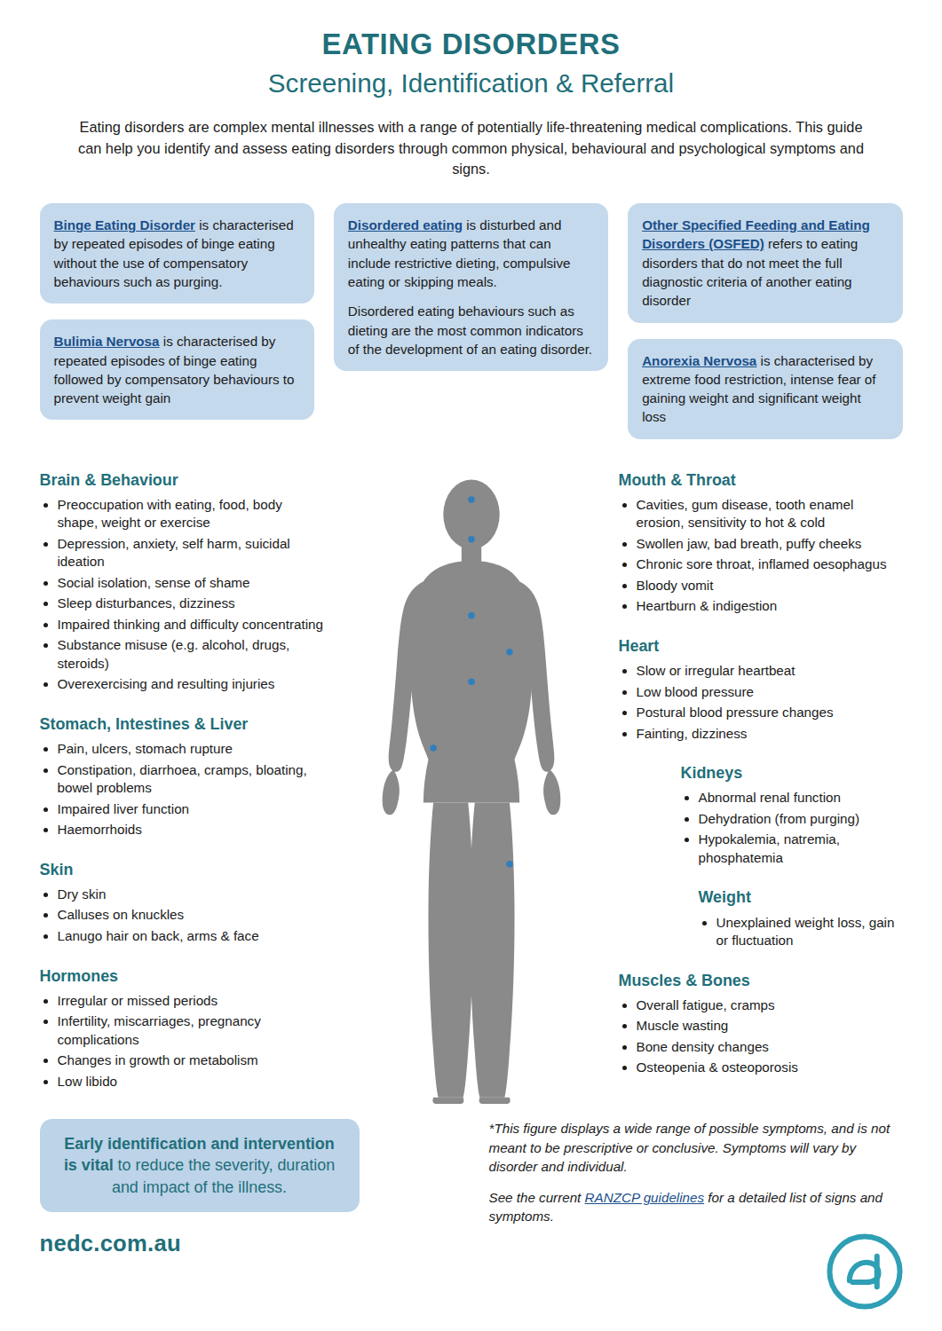EATING DISORDERS
Screening, Identification & Referral
Eating disorders are complex mental illnesses with a range of potentially life-threatening medical complications. This guide can help you identify and assess eating disorders through common physical, behavioural and psychological symptoms and signs.
Binge Eating Disorder is characterised by repeated episodes of binge eating without the use of compensatory behaviours such as purging.
Bulimia Nervosa is characterised by repeated episodes of binge eating followed by compensatory behaviours to prevent weight gain
Disordered eating is disturbed and unhealthy eating patterns that can include restrictive dieting, compulsive eating or skipping meals.
Disordered eating behaviours such as dieting are the most common indicators of the development of an eating disorder.
Other Specified Feeding and Eating Disorders (OSFED) refers to eating disorders that do not meet the full diagnostic criteria of another eating disorder
Anorexia Nervosa is characterised by extreme food restriction, intense fear of gaining weight and significant weight loss
Brain & Behaviour
Preoccupation with eating, food, body shape, weight or exercise
Depression, anxiety, self harm, suicidal ideation
Social isolation, sense of shame
Sleep disturbances, dizziness
Impaired thinking and difficulty concentrating
Substance misuse (e.g. alcohol, drugs, steroids)
Overexercising and resulting injuries
Stomach, Intestines & Liver
Pain, ulcers, stomach rupture
Constipation, diarrhoea, cramps, bloating, bowel problems
Impaired liver function
Haemorrhoids
Skin
Dry skin
Calluses on knuckles
Lanugo hair on back, arms & face
Hormones
Irregular or missed periods
Infertility, miscarriages, pregnancy complications
Changes in growth or metabolism
Low libido
Mouth & Throat
Cavities, gum disease, tooth enamel erosion, sensitivity to hot & cold
Swollen jaw, bad breath, puffy cheeks
Chronic sore throat, inflamed oesophagus
Bloody vomit
Heartburn & indigestion
Heart
Slow or irregular heartbeat
Low blood pressure
Postural blood pressure changes
Fainting, dizziness
Kidneys
Abnormal renal function
Dehydration (from purging)
Hypokalemia, natremia, phosphatemia
Weight
Unexplained weight loss, gain or fluctuation
Muscles & Bones
Overall fatigue, cramps
Muscle wasting
Bone density changes
Osteopenia & osteoporosis
Early identification and intervention is vital to reduce the severity, duration and impact of the illness.
nedc.com.au
*This figure displays a wide range of possible symptoms, and is not meant to be prescriptive or conclusive. Symptoms will vary by disorder and individual.
See the current RANZCP guidelines for a detailed list of signs and symptoms.